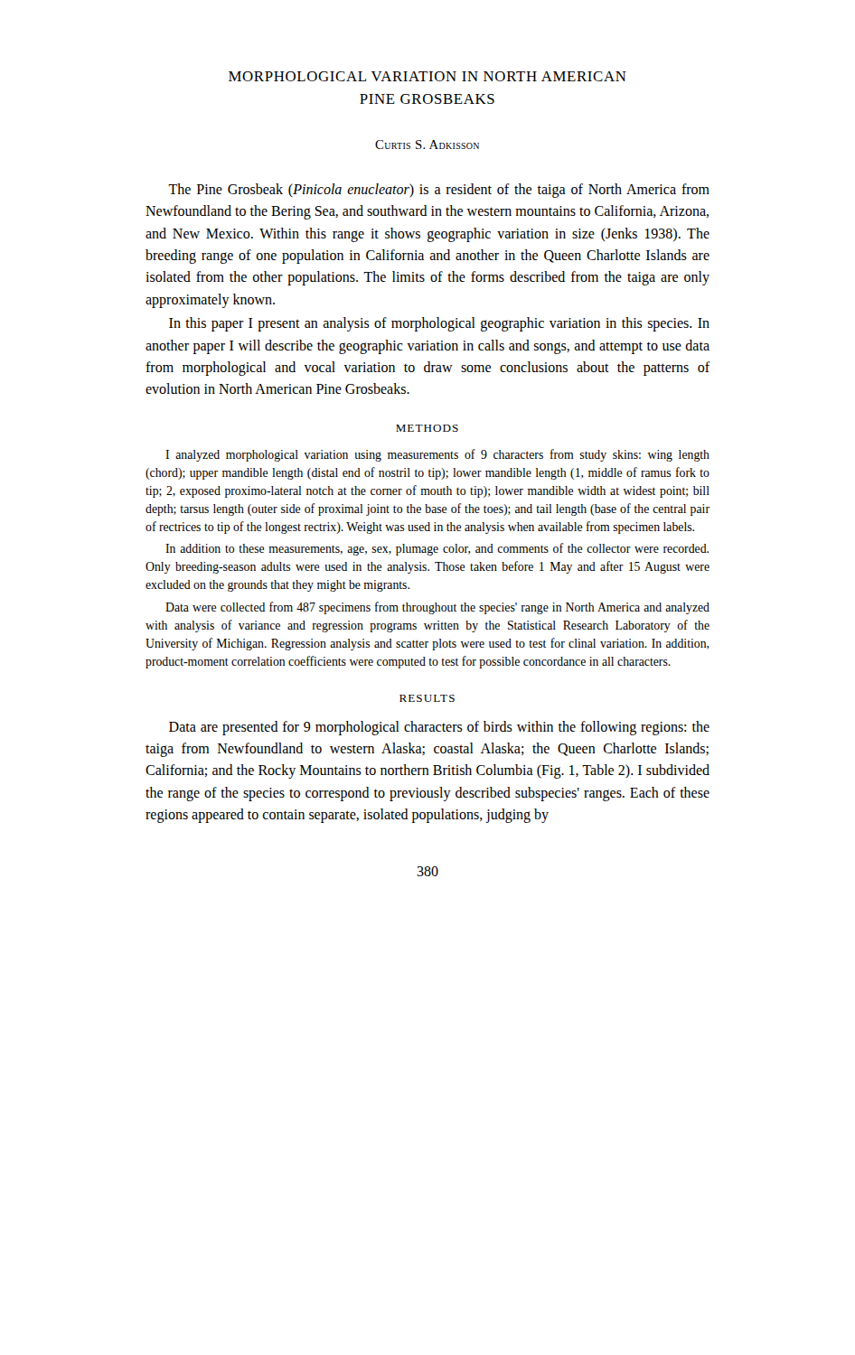Morphological Variation in North American
Pine Grosbeaks
Curtis S. Adkisson
The Pine Grosbeak (Pinicola enucleator) is a resident of the taiga of North America from Newfoundland to the Bering Sea, and southward in the western mountains to California, Arizona, and New Mexico. Within this range it shows geographic variation in size (Jenks 1938). The breeding range of one population in California and another in the Queen Charlotte Islands are isolated from the other populations. The limits of the forms described from the taiga are only approximately known.
In this paper I present an analysis of morphological geographic variation in this species. In another paper I will describe the geographic variation in calls and songs, and attempt to use data from morphological and vocal variation to draw some conclusions about the patterns of evolution in North American Pine Grosbeaks.
Methods
I analyzed morphological variation using measurements of 9 characters from study skins: wing length (chord); upper mandible length (distal end of nostril to tip); lower mandible length (1, middle of ramus fork to tip; 2, exposed proximo-lateral notch at the corner of mouth to tip); lower mandible width at widest point; bill depth; tarsus length (outer side of proximal joint to the base of the toes); and tail length (base of the central pair of rectrices to tip of the longest rectrix). Weight was used in the analysis when available from specimen labels.
In addition to these measurements, age, sex, plumage color, and comments of the collector were recorded. Only breeding-season adults were used in the analysis. Those taken before 1 May and after 15 August were excluded on the grounds that they might be migrants.
Data were collected from 487 specimens from throughout the species' range in North America and analyzed with analysis of variance and regression programs written by the Statistical Research Laboratory of the University of Michigan. Regression analysis and scatter plots were used to test for clinal variation. In addition, product-moment correlation coefficients were computed to test for possible concordance in all characters.
Results
Data are presented for 9 morphological characters of birds within the following regions: the taiga from Newfoundland to western Alaska; coastal Alaska; the Queen Charlotte Islands; California; and the Rocky Mountains to northern British Columbia (Fig. 1, Table 2). I subdivided the range of the species to correspond to previously described subspecies' ranges. Each of these regions appeared to contain separate, isolated populations, judging by
380